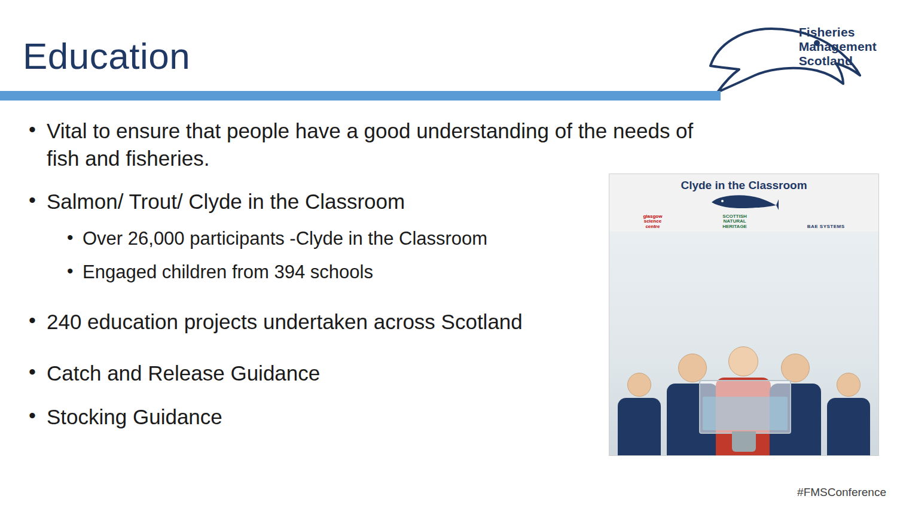Fisheries Management Scotland
Education
Vital to ensure that people have a good understanding of the needs of fish and fisheries.
Salmon/ Trout/ Clyde in the Classroom
Over 26,000 participants -Clyde in the Classroom
Engaged children from 394 schools
240 education projects undertaken across Scotland
Catch and Release Guidance
Stocking Guidance
Clyde in the Classroom
glasgow
science
centre
SCOTTISH
NATURAL
HERITAGE
BAE SYSTEMS
#FMSConference